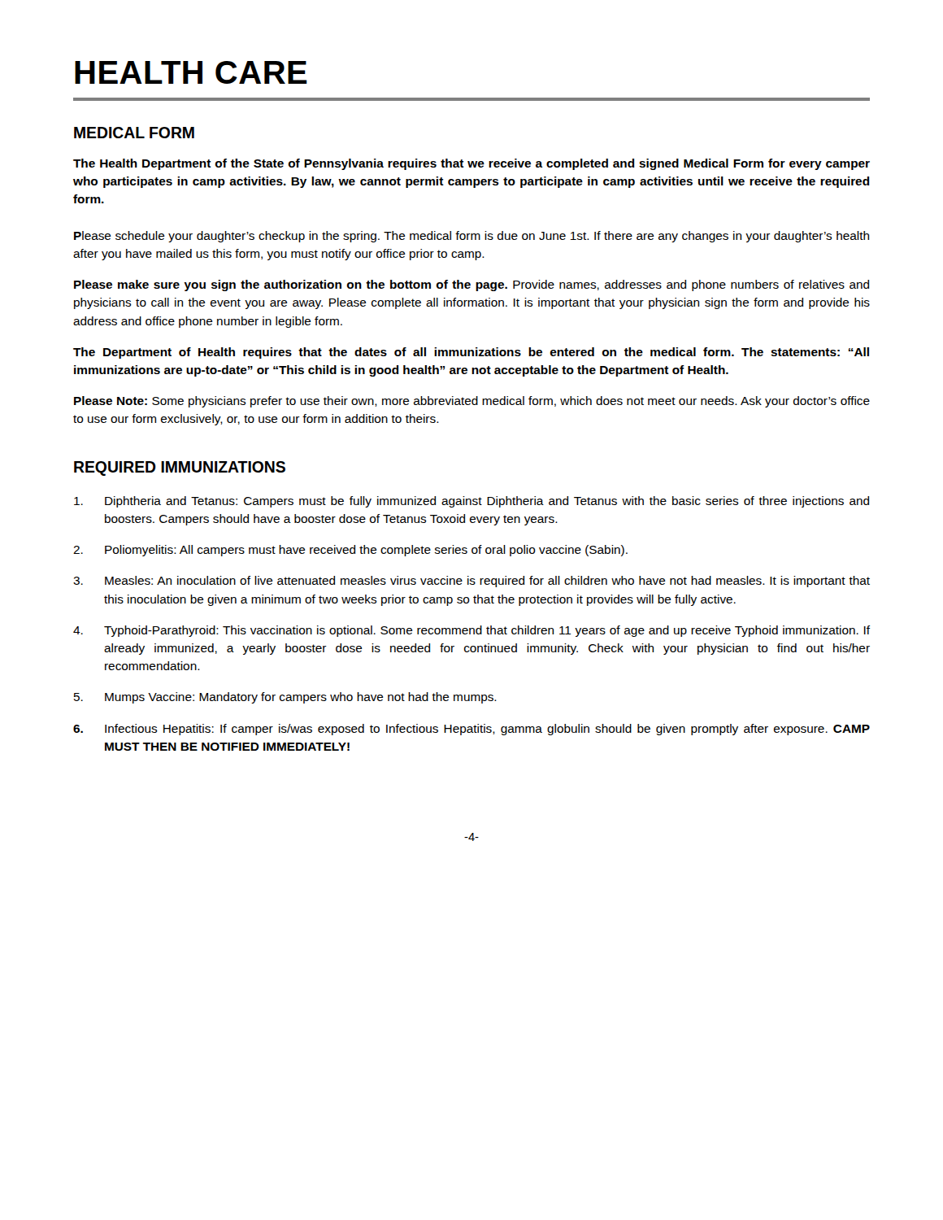HEALTH CARE
MEDICAL FORM
The Health Department of the State of Pennsylvania requires that we receive a completed and signed Medical Form for every camper who participates in camp activities. By law, we cannot permit campers to participate in camp activities until we receive the required form.
Please schedule your daughter’s checkup in the spring. The medical form is due on June 1st. If there are any changes in your daughter’s health after you have mailed us this form, you must notify our office prior to camp.
Please make sure you sign the authorization on the bottom of the page. Provide names, addresses and phone numbers of relatives and physicians to call in the event you are away. Please complete all information. It is important that your physician sign the form and provide his address and office phone number in legible form.
The Department of Health requires that the dates of all immunizations be entered on the medical form. The statements: “All immunizations are up-to-date” or “This child is in good health” are not acceptable to the Department of Health.
Please Note: Some physicians prefer to use their own, more abbreviated medical form, which does not meet our needs. Ask your doctor’s office to use our form exclusively, or, to use our form in addition to theirs.
REQUIRED IMMUNIZATIONS
1. Diphtheria and Tetanus: Campers must be fully immunized against Diphtheria and Tetanus with the basic series of three injections and boosters. Campers should have a booster dose of Tetanus Toxoid every ten years.
2. Poliomyelitis: All campers must have received the complete series of oral polio vaccine (Sabin).
3. Measles: An inoculation of live attenuated measles virus vaccine is required for all children who have not had measles. It is important that this inoculation be given a minimum of two weeks prior to camp so that the protection it provides will be fully active.
4. Typhoid-Parathyroid: This vaccination is optional. Some recommend that children 11 years of age and up receive Typhoid immunization. If already immunized, a yearly booster dose is needed for continued immunity. Check with your physician to find out his/her recommendation.
5. Mumps Vaccine: Mandatory for campers who have not had the mumps.
6. Infectious Hepatitis: If camper is/was exposed to Infectious Hepatitis, gamma globulin should be given promptly after exposure. CAMP MUST THEN BE NOTIFIED IMMEDIATELY!
-4-